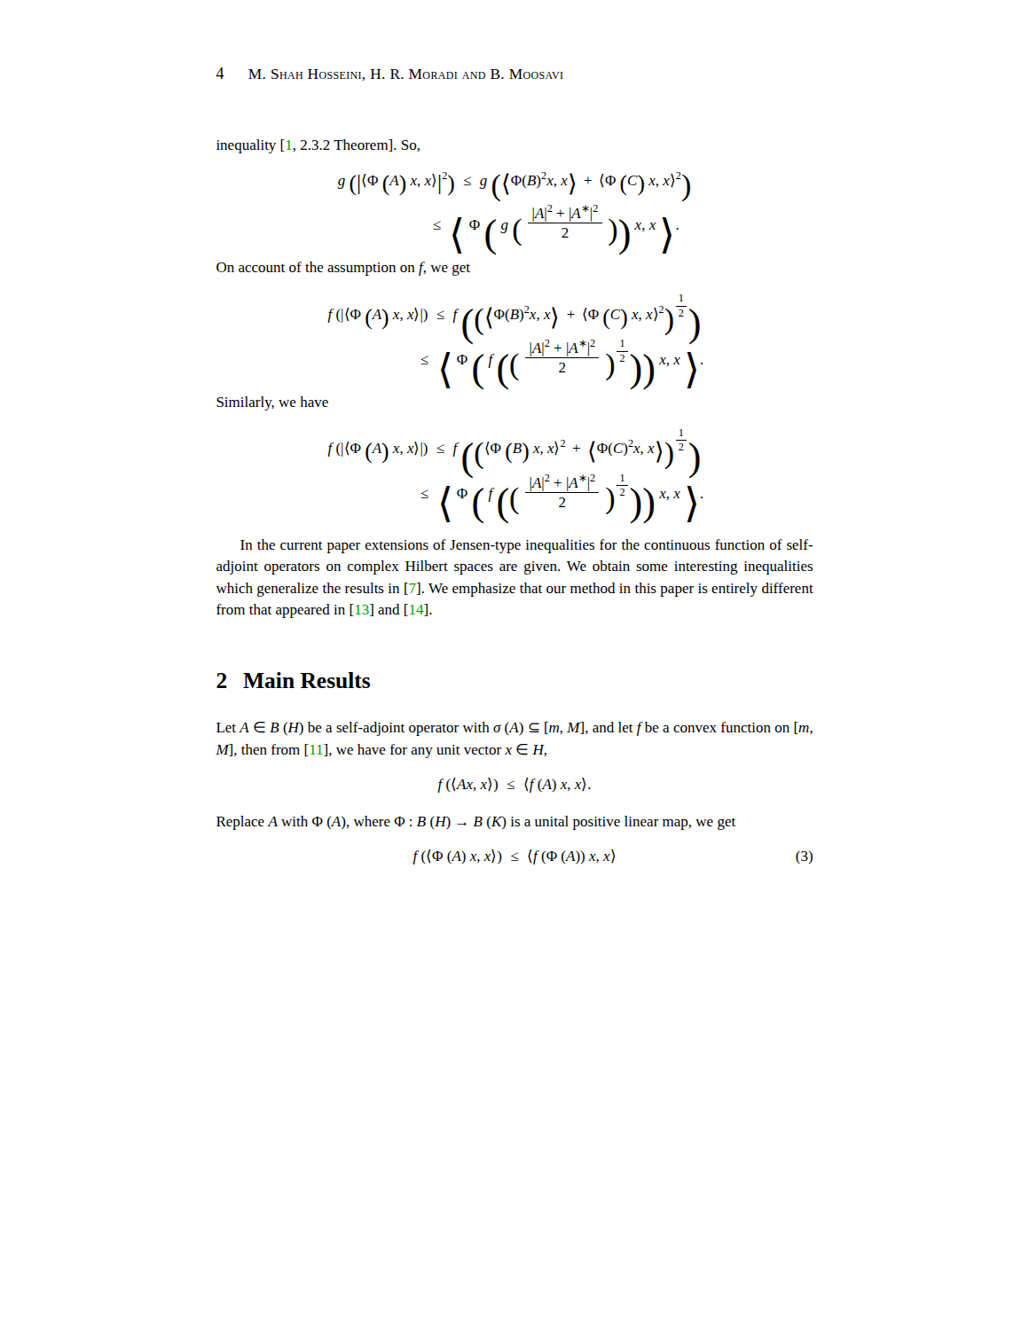4 M. Shah Hosseini, H. R. Moradi and B. Moosavi
inequality [1, 2.3.2 Theorem]. So,
g (|⟨Φ (A) x, x⟩|2) ≤ g (⟨Φ(B)2 x, x⟩ + ⟨Φ (C) x, x⟩2)
≤ ⟨ Φ ( g ( |A|2 + |A∗|22 )) x, x ⟩.
On account of the assumption on f, we get
f (|⟨Φ (A) x, x⟩|) ≤ f ((⟨Φ(B)2 x, x⟩ + ⟨Φ (C) x, x⟩2) 12)
≤ ⟨ Φ ( f (( |A|2 + |A∗|22 ) 12)) x, x ⟩.
Similarly, we have
f (|⟨Φ (A) x, x⟩|) ≤ f ((⟨Φ (B) x, x⟩2 + ⟨Φ(C)2 x, x⟩) 12)
≤ ⟨ Φ ( f (( |A|2 + |A∗|22 ) 12)) x, x ⟩.
In the current paper extensions of Jensen-type inequalities for the continuous function of self-adjoint operators on complex Hilbert spaces are given. We obtain some interesting inequalities which generalize the results in [7]. We emphasize that our method in this paper is entirely different from that appeared in [13] and [14].
2 Main Results
Let A ∈ B (H) be a self-adjoint operator with σ (A) ⊆ [m, M], and let f be a convex function on [m, M], then from [11], we have for any unit vector x ∈ H,
f (⟨Ax, x⟩) ≤ ⟨f (A) x, x⟩.
Replace A with Φ (A), where Φ : B (H) → B (K) is a unital positive linear map, we get
f (⟨Φ (A) x, x⟩) ≤ ⟨f (Φ (A)) x, x⟩ (3)